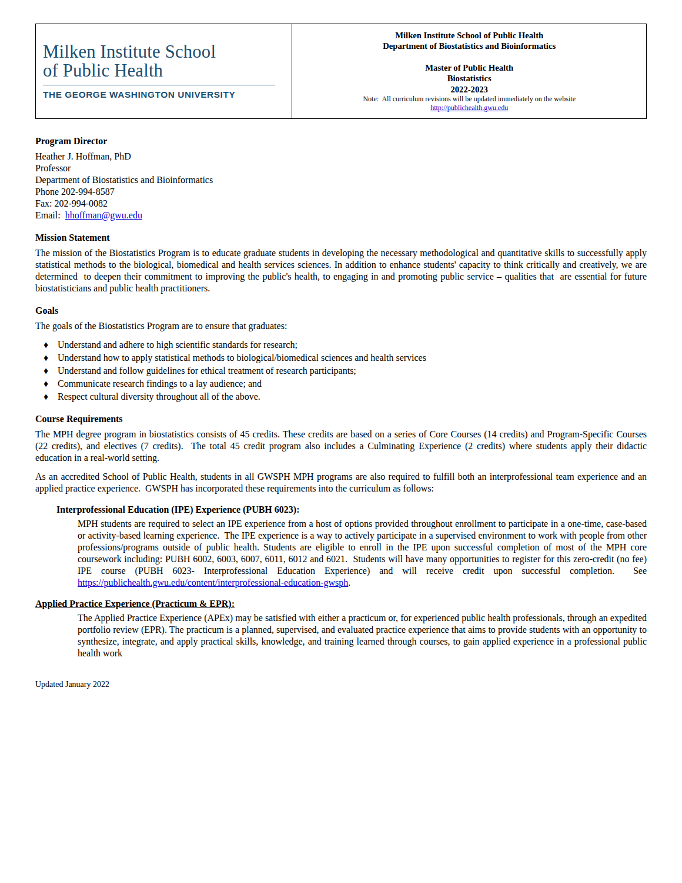| Milken Institute School of Public Health THE GEORGE WASHINGTON UNIVERSITY | Milken Institute School of Public Health Department of Biostatistics and Bioinformatics Master of Public Health Biostatistics 2022-2023 Note: All curriculum revisions will be updated immediately on the website http://publichealth.gwu.edu |
Program Director
Heather J. Hoffman, PhD
Professor
Department of Biostatistics and Bioinformatics
Phone 202-994-8587
Fax: 202-994-0082
Email: hhoffman@gwu.edu
Mission Statement
The mission of the Biostatistics Program is to educate graduate students in developing the necessary methodological and quantitative skills to successfully apply statistical methods to the biological, biomedical and health services sciences. In addition to enhance students' capacity to think critically and creatively, we are determined to deepen their commitment to improving the public's health, to engaging in and promoting public service – qualities that are essential for future biostatisticians and public health practitioners.
Goals
The goals of the Biostatistics Program are to ensure that graduates:
Understand and adhere to high scientific standards for research;
Understand how to apply statistical methods to biological/biomedical sciences and health services
Understand and follow guidelines for ethical treatment of research participants;
Communicate research findings to a lay audience; and
Respect cultural diversity throughout all of the above.
Course Requirements
The MPH degree program in biostatistics consists of 45 credits. These credits are based on a series of Core Courses (14 credits) and Program-Specific Courses (22 credits), and electives (7 credits). The total 45 credit program also includes a Culminating Experience (2 credits) where students apply their didactic education in a real-world setting.
As an accredited School of Public Health, students in all GWSPH MPH programs are also required to fulfill both an interprofessional team experience and an applied practice experience. GWSPH has incorporated these requirements into the curriculum as follows:
Interprofessional Education (IPE) Experience (PUBH 6023):
MPH students are required to select an IPE experience from a host of options provided throughout enrollment to participate in a one-time, case-based or activity-based learning experience. The IPE experience is a way to actively participate in a supervised environment to work with people from other professions/programs outside of public health. Students are eligible to enroll in the IPE upon successful completion of most of the MPH core coursework including: PUBH 6002, 6003, 6007, 6011, 6012 and 6021. Students will have many opportunities to register for this zero-credit (no fee) IPE course (PUBH 6023- Interprofessional Education Experience) and will receive credit upon successful completion. See https://publichealth.gwu.edu/content/interprofessional-education-gwsph.
Applied Practice Experience (Practicum & EPR):
The Applied Practice Experience (APEx) may be satisfied with either a practicum or, for experienced public health professionals, through an expedited portfolio review (EPR). The practicum is a planned, supervised, and evaluated practice experience that aims to provide students with an opportunity to synthesize, integrate, and apply practical skills, knowledge, and training learned through courses, to gain applied experience in a professional public health work
Updated January 2022